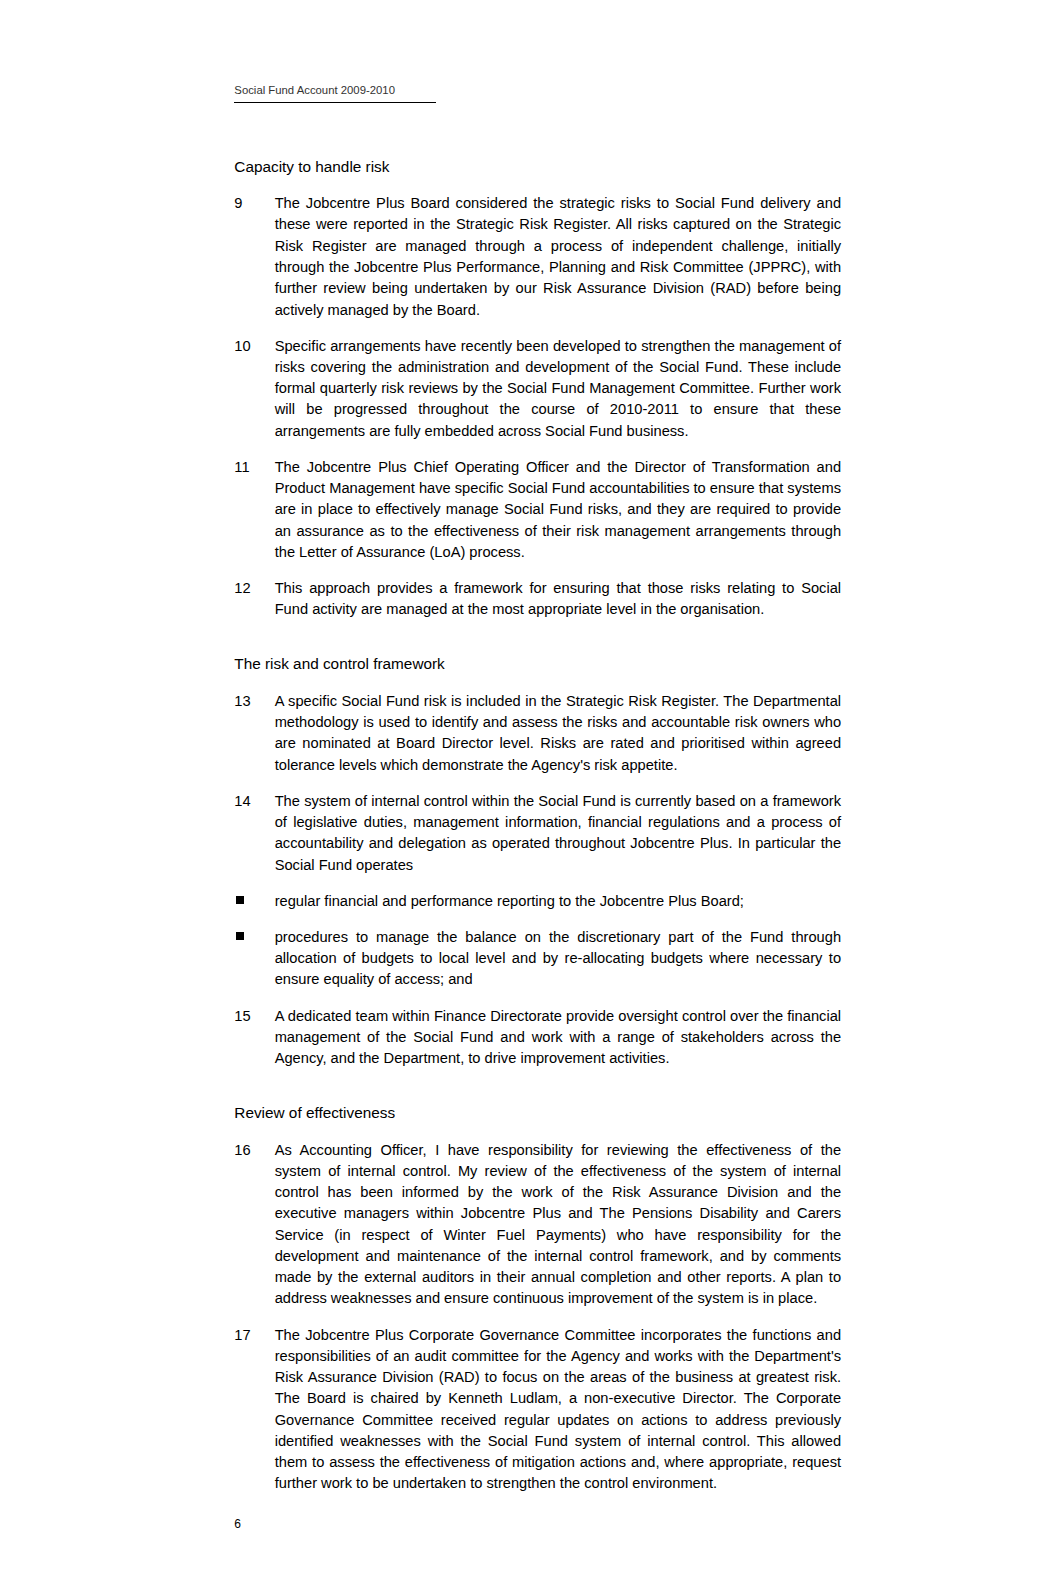Social Fund Account 2009-2010
Capacity to handle risk
9 The Jobcentre Plus Board considered the strategic risks to Social Fund delivery and these were reported in the Strategic Risk Register. All risks captured on the Strategic Risk Register are managed through a process of independent challenge, initially through the Jobcentre Plus Performance, Planning and Risk Committee (JPPRC), with further review being undertaken by our Risk Assurance Division (RAD) before being actively managed by the Board.
10 Specific arrangements have recently been developed to strengthen the management of risks covering the administration and development of the Social Fund. These include formal quarterly risk reviews by the Social Fund Management Committee. Further work will be progressed throughout the course of 2010-2011 to ensure that these arrangements are fully embedded across Social Fund business.
11 The Jobcentre Plus Chief Operating Officer and the Director of Transformation and Product Management have specific Social Fund accountabilities to ensure that systems are in place to effectively manage Social Fund risks, and they are required to provide an assurance as to the effectiveness of their risk management arrangements through the Letter of Assurance (LoA) process.
12 This approach provides a framework for ensuring that those risks relating to Social Fund activity are managed at the most appropriate level in the organisation.
The risk and control framework
13 A specific Social Fund risk is included in the Strategic Risk Register. The Departmental methodology is used to identify and assess the risks and accountable risk owners who are nominated at Board Director level. Risks are rated and prioritised within agreed tolerance levels which demonstrate the Agency's risk appetite.
14 The system of internal control within the Social Fund is currently based on a framework of legislative duties, management information, financial regulations and a process of accountability and delegation as operated throughout Jobcentre Plus. In particular the Social Fund operates
regular financial and performance reporting to the Jobcentre Plus Board;
procedures to manage the balance on the discretionary part of the Fund through allocation of budgets to local level and by re-allocating budgets where necessary to ensure equality of access; and
15 A dedicated team within Finance Directorate provide oversight control over the financial management of the Social Fund and work with a range of stakeholders across the Agency, and the Department, to drive improvement activities.
Review of effectiveness
16 As Accounting Officer, I have responsibility for reviewing the effectiveness of the system of internal control. My review of the effectiveness of the system of internal control has been informed by the work of the Risk Assurance Division and the executive managers within Jobcentre Plus and The Pensions Disability and Carers Service (in respect of Winter Fuel Payments) who have responsibility for the development and maintenance of the internal control framework, and by comments made by the external auditors in their annual completion and other reports. A plan to address weaknesses and ensure continuous improvement of the system is in place.
17 The Jobcentre Plus Corporate Governance Committee incorporates the functions and responsibilities of an audit committee for the Agency and works with the Department's Risk Assurance Division (RAD) to focus on the areas of the business at greatest risk. The Board is chaired by Kenneth Ludlam, a non-executive Director. The Corporate Governance Committee received regular updates on actions to address previously identified weaknesses with the Social Fund system of internal control. This allowed them to assess the effectiveness of mitigation actions and, where appropriate, request further work to be undertaken to strengthen the control environment.
6